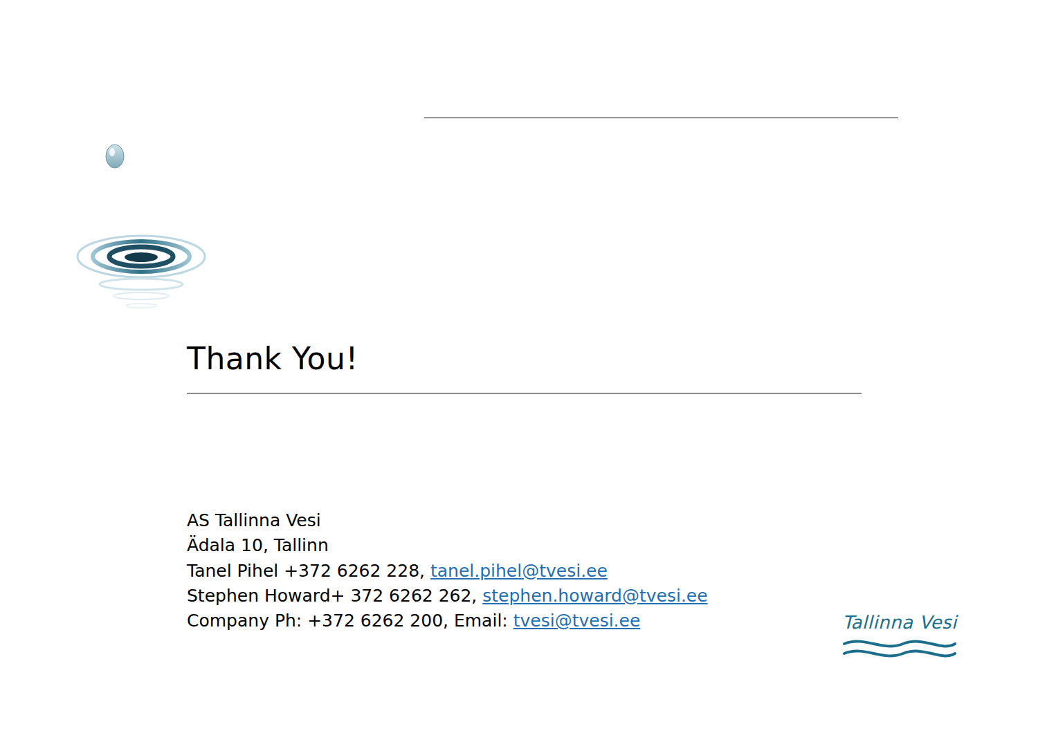Thank You!
AS Tallinna Vesi
Ädala 10, Tallinn
Tanel Pihel +372 6262 228, tanel.pihel@tvesi.ee
Stephen Howard+ 372 6262 262, stephen.howard@tvesi.ee
Company Ph: +372 6262 200, Email: tvesi@tvesi.ee
Tallinna Vesi